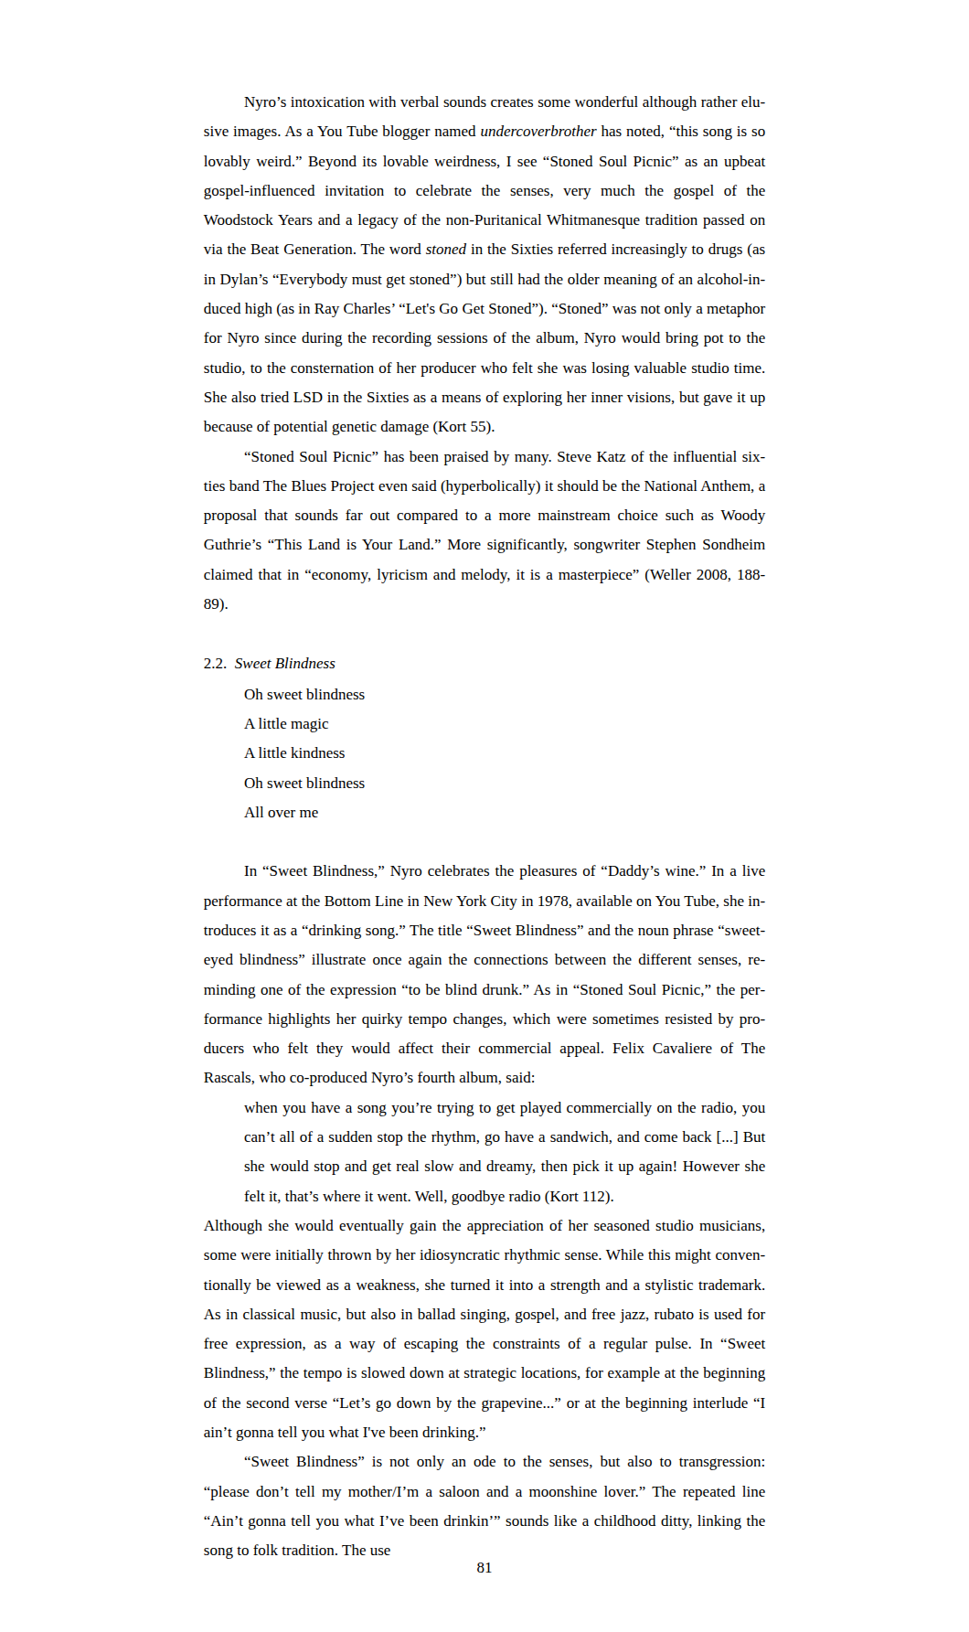Nyro’s intoxication with verbal sounds creates some wonderful although rather elusive images. As a You Tube blogger named undercoverbrother has noted, “this song is so lovably weird.” Beyond its lovable weirdness, I see “Stoned Soul Picnic” as an upbeat gospel-influenced invitation to celebrate the senses, very much the gospel of the Woodstock Years and a legacy of the non-Puritanical Whitmanesque tradition passed on via the Beat Generation. The word stoned in the Sixties referred increasingly to drugs (as in Dylan’s “Everybody must get stoned”) but still had the older meaning of an alcohol-induced high (as in Ray Charles’ “Let's Go Get Stoned”). “Stoned” was not only a metaphor for Nyro since during the recording sessions of the album, Nyro would bring pot to the studio, to the consternation of her producer who felt she was losing valuable studio time. She also tried LSD in the Sixties as a means of exploring her inner visions, but gave it up because of potential genetic damage (Kort 55).
“Stoned Soul Picnic” has been praised by many. Steve Katz of the influential sixties band The Blues Project even said (hyperbolically) it should be the National Anthem, a proposal that sounds far out compared to a more mainstream choice such as Woody Guthrie’s “This Land is Your Land.” More significantly, songwriter Stephen Sondheim claimed that in “economy, lyricism and melody, it is a masterpiece” (Weller 2008, 188-89).
2.2. Sweet Blindness
Oh sweet blindness
A little magic
A little kindness
Oh sweet blindness
All over me
In “Sweet Blindness,” Nyro celebrates the pleasures of “Daddy’s wine.” In a live performance at the Bottom Line in New York City in 1978, available on You Tube, she introduces it as a “drinking song.” The title “Sweet Blindness” and the noun phrase “sweet-eyed blindness” illustrate once again the connections between the different senses, reminding one of the expression “to be blind drunk.” As in “Stoned Soul Picnic,” the performance highlights her quirky tempo changes, which were sometimes resisted by producers who felt they would affect their commercial appeal. Felix Cavaliere of The Rascals, who co-produced Nyro’s fourth album, said:
when you have a song you’re trying to get played commercially on the radio, you can’t all of a sudden stop the rhythm, go have a sandwich, and come back [...] But she would stop and get real slow and dreamy, then pick it up again! However she felt it, that’s where it went. Well, goodbye radio (Kort 112).
Although she would eventually gain the appreciation of her seasoned studio musicians, some were initially thrown by her idiosyncratic rhythmic sense. While this might conventionally be viewed as a weakness, she turned it into a strength and a stylistic trademark. As in classical music, but also in ballad singing, gospel, and free jazz, rubato is used for free expression, as a way of escaping the constraints of a regular pulse. In “Sweet Blindness,” the tempo is slowed down at strategic locations, for example at the beginning of the second verse “Let’s go down by the grapevine...” or at the beginning interlude “I ain’t gonna tell you what I've been drinking.”
“Sweet Blindness” is not only an ode to the senses, but also to transgression: “please don’t tell my mother/I’m a saloon and a moonshine lover.” The repeated line “Ain’t gonna tell you what I’ve been drinkin’” sounds like a childhood ditty, linking the song to folk tradition. The use
81